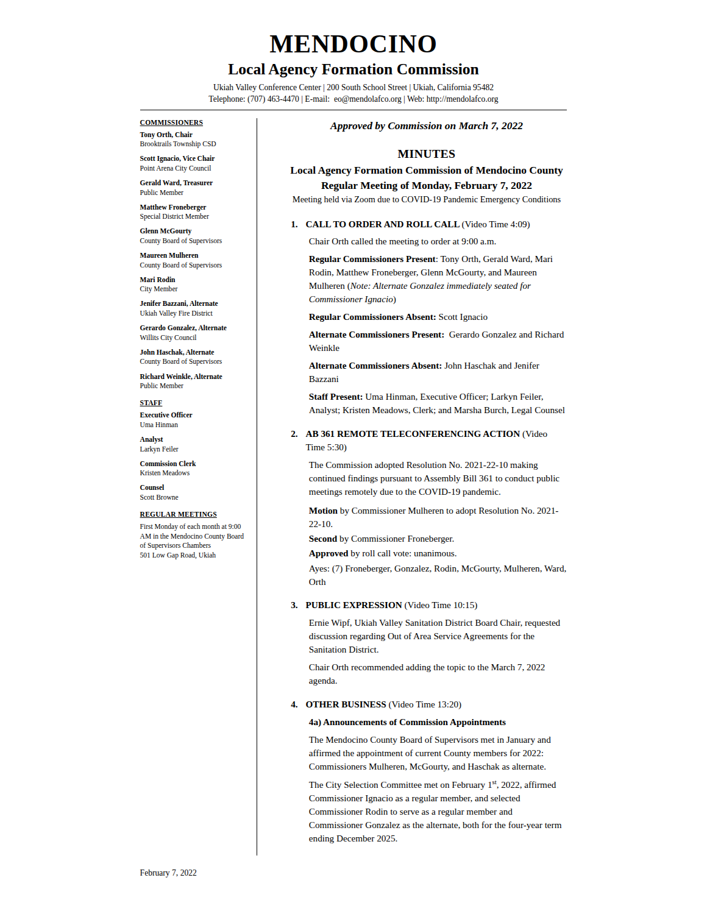MENDOCINO
Local Agency Formation Commission
Ukiah Valley Conference Center | 200 South School Street | Ukiah, California 95482
Telephone: (707) 463-4470 | E-mail: eo@mendolafco.org | Web: http://mendolafco.org
COMMISSIONERS
Tony Orth, Chair Brooktrails Township CSD
Scott Ignacio, Vice Chair Point Arena City Council
Gerald Ward, Treasurer Public Member
Matthew Froneberger Special District Member
Glenn McGourty County Board of Supervisors
Maureen Mulheren County Board of Supervisors
Mari Rodin City Member
Jenifer Bazzani, Alternate Ukiah Valley Fire District
Gerardo Gonzalez, Alternate Willits City Council
John Haschak, Alternate County Board of Supervisors
Richard Weinkle, Alternate Public Member
STAFF
Executive Officer Uma Hinman
Analyst Larkyn Feiler
Commission Clerk Kristen Meadows
Counsel Scott Browne
REGULAR MEETINGS
First Monday of each month at 9:00 AM in the Mendocino County Board of Supervisors Chambers
501 Low Gap Road, Ukiah
Approved by Commission on March 7, 2022
MINUTES
Local Agency Formation Commission of Mendocino County
Regular Meeting of Monday, February 7, 2022
Meeting held via Zoom due to COVID-19 Pandemic Emergency Conditions
CALL TO ORDER and ROLL CALL (Video Time 4:09)
Chair Orth called the meeting to order at 9:00 a.m.
Regular Commissioners Present: Tony Orth, Gerald Ward, Mari Rodin, Matthew Froneberger, Glenn McGourty, and Maureen Mulheren (Note: Alternate Gonzalez immediately seated for Commissioner Ignacio)
Regular Commissioners Absent: Scott Ignacio
Alternate Commissioners Present: Gerardo Gonzalez and Richard Weinkle
Alternate Commissioners Absent: John Haschak and Jenifer Bazzani
Staff Present: Uma Hinman, Executive Officer; Larkyn Feiler, Analyst; Kristen Meadows, Clerk; and Marsha Burch, Legal Counsel
AB 361 REMOTE TELECONFERENCING ACTION (Video Time 5:30)
The Commission adopted Resolution No. 2021-22-10 making continued findings pursuant to Assembly Bill 361 to conduct public meetings remotely due to the COVID-19 pandemic.
Motion by Commissioner Mulheren to adopt Resolution No. 2021-22-10.
Second by Commissioner Froneberger.
Approved by roll call vote: unanimous.
Ayes: (7) Froneberger, Gonzalez, Rodin, McGourty, Mulheren, Ward, Orth
PUBLIC EXPRESSION (Video Time 10:15)
Ernie Wipf, Ukiah Valley Sanitation District Board Chair, requested discussion regarding Out of Area Service Agreements for the Sanitation District.
Chair Orth recommended adding the topic to the March 7, 2022 agenda.
OTHER BUSINESS (Video Time 13:20)
4a) Announcements of Commission Appointments
The Mendocino County Board of Supervisors met in January and affirmed the appointment of current County members for 2022: Commissioners Mulheren, McGourty, and Haschak as alternate.
The City Selection Committee met on February 1st, 2022, affirmed Commissioner Ignacio as a regular member, and selected Commissioner Rodin to serve as a regular member and Commissioner Gonzalez as the alternate, both for the four-year term ending December 2025.
February 7, 2022